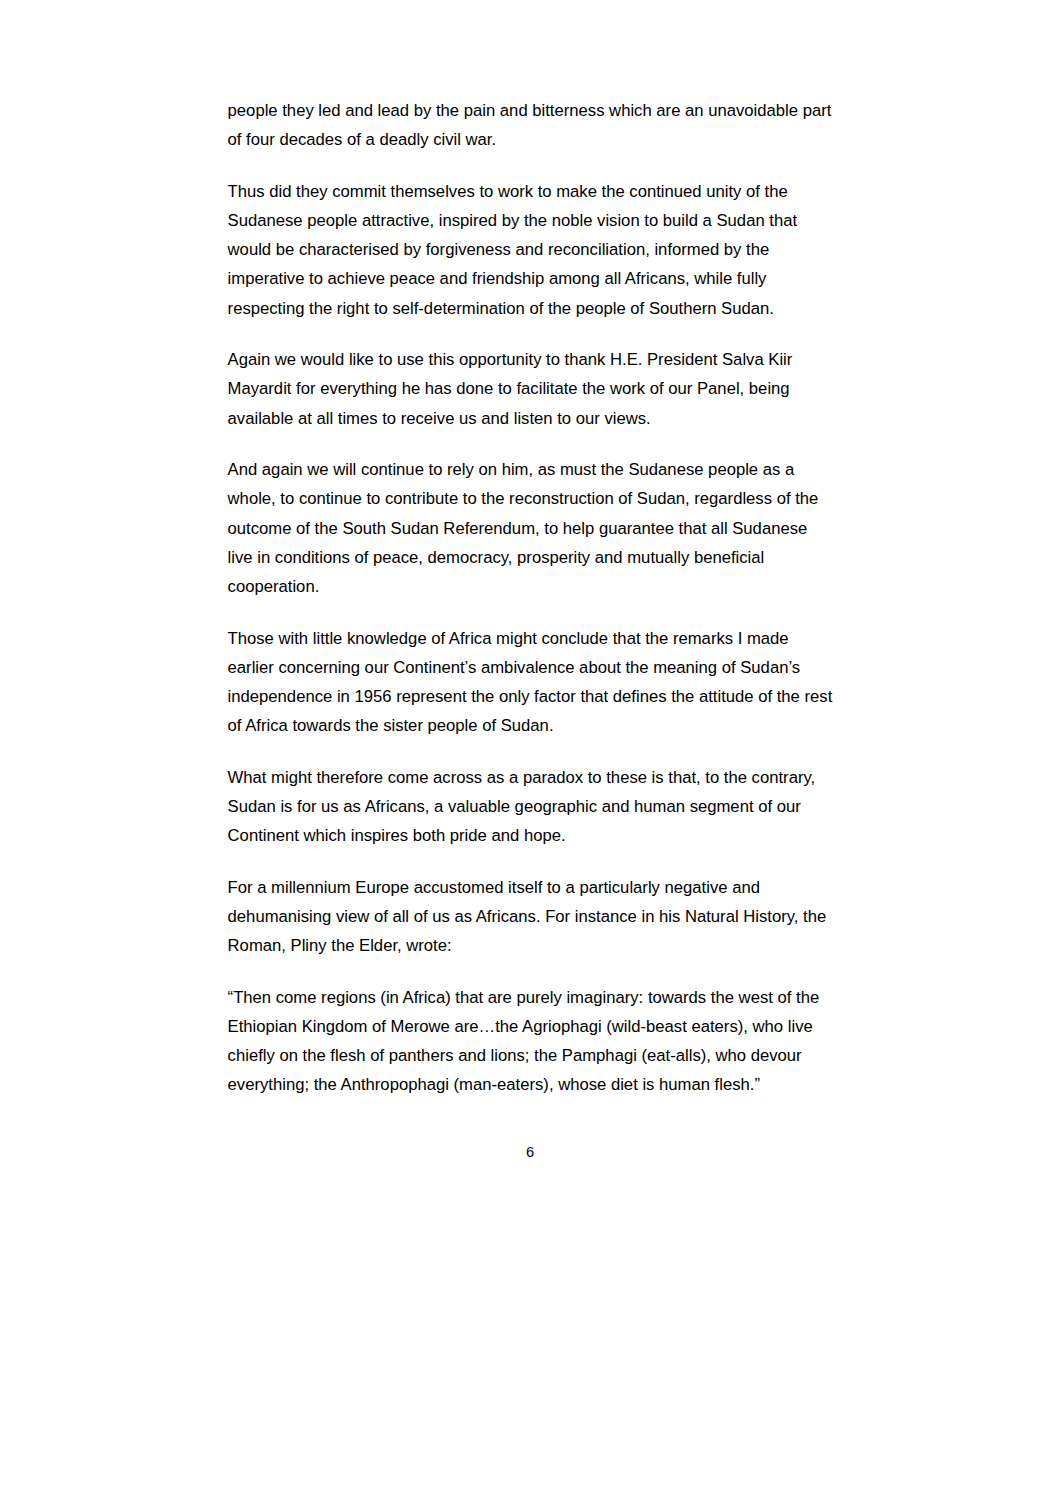people they led and lead by the pain and bitterness which are an unavoidable part of four decades of a deadly civil war.
Thus did they commit themselves to work to make the continued unity of the Sudanese people attractive, inspired by the noble vision to build a Sudan that would be characterised by forgiveness and reconciliation, informed by the imperative to achieve peace and friendship among all Africans, while fully respecting the right to self-determination of the people of Southern Sudan.
Again we would like to use this opportunity to thank H.E. President Salva Kiir Mayardit for everything he has done to facilitate the work of our Panel, being available at all times to receive us and listen to our views.
And again we will continue to rely on him, as must the Sudanese people as a whole, to continue to contribute to the reconstruction of Sudan, regardless of the outcome of the South Sudan Referendum, to help guarantee that all Sudanese live in conditions of peace, democracy, prosperity and mutually beneficial cooperation.
Those with little knowledge of Africa might conclude that the remarks I made earlier concerning our Continent’s ambivalence about the meaning of Sudan’s independence in 1956 represent the only factor that defines the attitude of the rest of Africa towards the sister people of Sudan.
What might therefore come across as a paradox to these is that, to the contrary, Sudan is for us as Africans, a valuable geographic and human segment of our Continent which inspires both pride and hope.
For a millennium Europe accustomed itself to a particularly negative and dehumanising view of all of us as Africans. For instance in his Natural History, the Roman, Pliny the Elder, wrote:
“Then come regions (in Africa) that are purely imaginary: towards the west of the Ethiopian Kingdom of Merowe are…the Agriophagi (wild-beast eaters), who live chiefly on the flesh of panthers and lions; the Pamphagi (eat-alls), who devour everything; the Anthropophagi (man-eaters), whose diet is human flesh.”
6